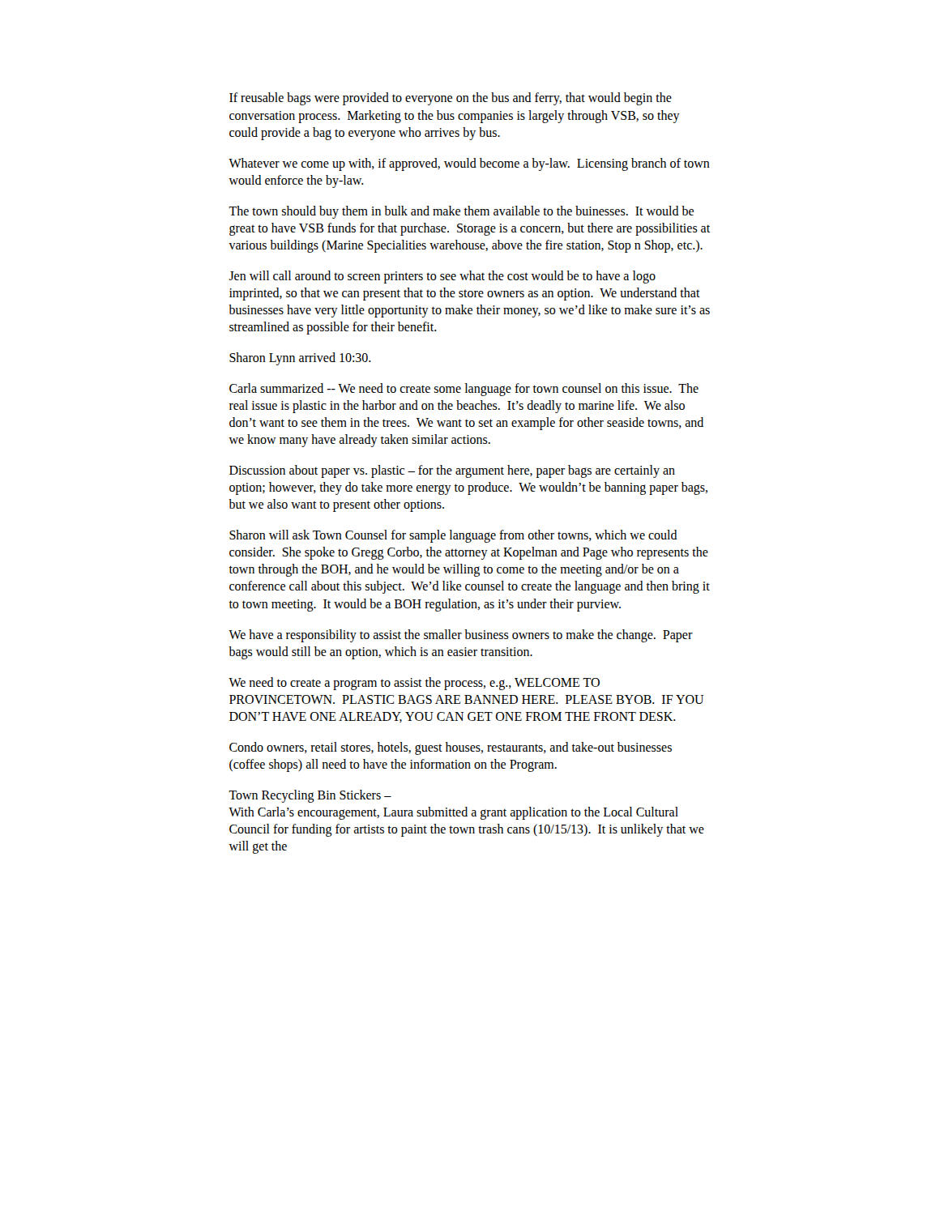If reusable bags were provided to everyone on the bus and ferry, that would begin the conversation process. Marketing to the bus companies is largely through VSB, so they could provide a bag to everyone who arrives by bus.
Whatever we come up with, if approved, would become a by-law. Licensing branch of town would enforce the by-law.
The town should buy them in bulk and make them available to the buinesses. It would be great to have VSB funds for that purchase. Storage is a concern, but there are possibilities at various buildings (Marine Specialities warehouse, above the fire station, Stop n Shop, etc.).
Jen will call around to screen printers to see what the cost would be to have a logo imprinted, so that we can present that to the store owners as an option. We understand that businesses have very little opportunity to make their money, so we’d like to make sure it’s as streamlined as possible for their benefit.
Sharon Lynn arrived 10:30.
Carla summarized -- We need to create some language for town counsel on this issue. The real issue is plastic in the harbor and on the beaches. It’s deadly to marine life. We also don’t want to see them in the trees. We want to set an example for other seaside towns, and we know many have already taken similar actions.
Discussion about paper vs. plastic – for the argument here, paper bags are certainly an option; however, they do take more energy to produce. We wouldn’t be banning paper bags, but we also want to present other options.
Sharon will ask Town Counsel for sample language from other towns, which we could consider. She spoke to Gregg Corbo, the attorney at Kopelman and Page who represents the town through the BOH, and he would be willing to come to the meeting and/or be on a conference call about this subject. We’d like counsel to create the language and then bring it to town meeting. It would be a BOH regulation, as it’s under their purview.
We have a responsibility to assist the smaller business owners to make the change. Paper bags would still be an option, which is an easier transition.
We need to create a program to assist the process, e.g., WELCOME TO PROVINCETOWN. PLASTIC BAGS ARE BANNED HERE. PLEASE BYOB. IF YOU DON’T HAVE ONE ALREADY, YOU CAN GET ONE FROM THE FRONT DESK.
Condo owners, retail stores, hotels, guest houses, restaurants, and take-out businesses (coffee shops) all need to have the information on the Program.
Town Recycling Bin Stickers –
With Carla’s encouragement, Laura submitted a grant application to the Local Cultural Council for funding for artists to paint the town trash cans (10/15/13). It is unlikely that we will get the